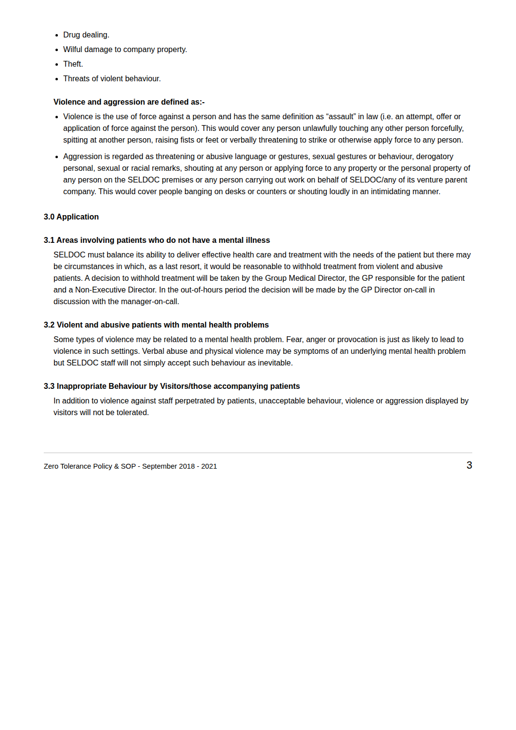Drug dealing.
Wilful damage to company property.
Theft.
Threats of violent behaviour.
Violence and aggression are defined as:-
Violence is the use of force against a person and has the same definition as “assault” in law (i.e. an attempt, offer or application of force against the person). This would cover any person unlawfully touching any other person forcefully, spitting at another person, raising fists or feet or verbally threatening to strike or otherwise apply force to any person.
Aggression is regarded as threatening or abusive language or gestures, sexual gestures or behaviour, derogatory personal, sexual or racial remarks, shouting at any person or applying force to any property or the personal property of any person on the SELDOC premises or any person carrying out work on behalf of SELDOC/any of its venture parent company. This would cover people banging on desks or counters or shouting loudly in an intimidating manner.
3.0 Application
3.1 Areas involving patients who do not have a mental illness
SELDOC must balance its ability to deliver effective health care and treatment with the needs of the patient but there may be circumstances in which, as a last resort, it would be reasonable to withhold treatment from violent and abusive patients. A decision to withhold treatment will be taken by the Group Medical Director, the GP responsible for the patient and a Non-Executive Director. In the out-of-hours period the decision will be made by the GP Director on-call in discussion with the manager-on-call.
3.2 Violent and abusive patients with mental health problems
Some types of violence may be related to a mental health problem. Fear, anger or provocation is just as likely to lead to violence in such settings. Verbal abuse and physical violence may be symptoms of an underlying mental health problem but SELDOC staff will not simply accept such behaviour as inevitable.
3.3 Inappropriate Behaviour by Visitors/those accompanying patients
In addition to violence against staff perpetrated by patients, unacceptable behaviour, violence or aggression displayed by visitors will not be tolerated.
Zero Tolerance Policy & SOP - September 2018 - 2021 3